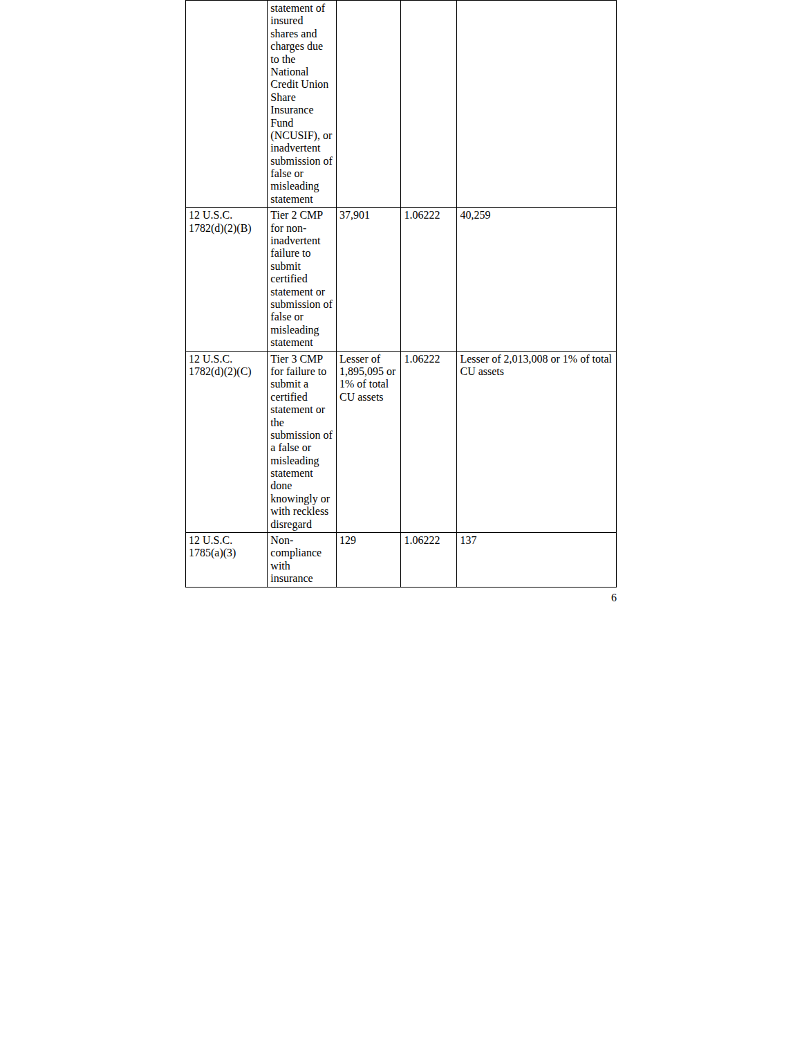| | statement of insured shares and charges due to the National Credit Union Share Insurance Fund (NCUSIF), or inadvertent submission of false or misleading statement | | | |
| 12 U.S.C. 1782(d)(2)(B) | Tier 2 CMP for non-inadvertent failure to submit certified statement or submission of false or misleading statement | 37,901 | 1.06222 | 40,259 |
| 12 U.S.C. 1782(d)(2)(C) | Tier 3 CMP for failure to submit a certified statement or the submission of a false or misleading statement done knowingly or with reckless disregard | Lesser of 1,895,095 or 1% of total CU assets | 1.06222 | Lesser of 2,013,008 or 1% of total CU assets |
| 12 U.S.C. 1785(a)(3) | Non-compliance with insurance | 129 | 1.06222 | 137 |
6